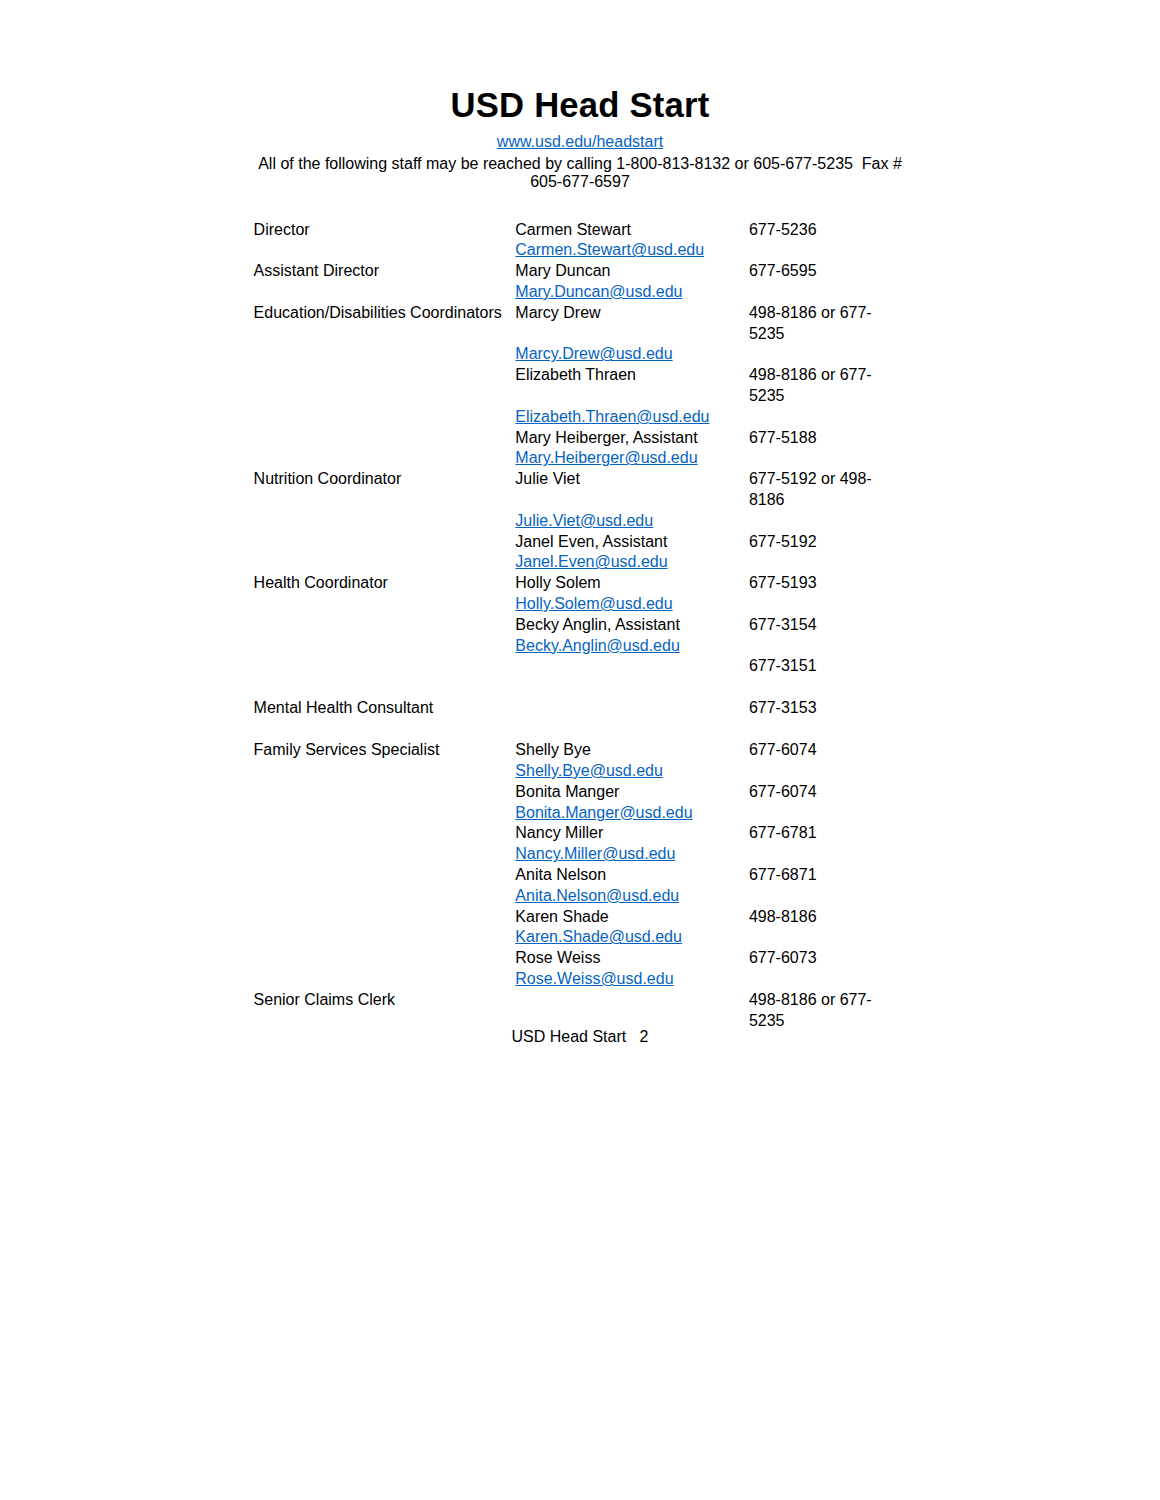USD Head Start
www.usd.edu/headstart
All of the following staff may be reached by calling 1-800-813-8132 or 605-677-5235 Fax # 605-677-6597
| Director | Carmen Stewart | 677-5236 |
| | Carmen.Stewart@usd.edu | |
| Assistant Director | Mary Duncan | 677-6595 |
| | Mary.Duncan@usd.edu | |
| Education/Disabilities Coordinators | Marcy Drew | 498-8186 or 677-5235 |
| | Marcy.Drew@usd.edu | |
| | Elizabeth Thraen | 498-8186 or 677-5235 |
| | Elizabeth.Thraen@usd.edu | |
| | Mary Heiberger, Assistant | 677-5188 |
| | Mary.Heiberger@usd.edu | |
| Nutrition Coordinator | Julie Viet | 677-5192 or 498-8186 |
| | Julie.Viet@usd.edu | |
| | Janel Even, Assistant | 677-5192 |
| | Janel.Even@usd.edu | |
| Health Coordinator | Holly Solem | 677-5193 |
| | Holly.Solem@usd.edu | |
| | Becky Anglin, Assistant | 677-3154 |
| | Becky.Anglin@usd.edu | |
| | | 677-3151 |
| Mental Health Consultant | | 677-3153 |
| Family Services Specialist | Shelly Bye | 677-6074 |
| | Shelly.Bye@usd.edu | |
| | Bonita Manger | 677-6074 |
| | Bonita.Manger@usd.edu | |
| | Nancy Miller | 677-6781 |
| | Nancy.Miller@usd.edu | |
| | Anita Nelson | 677-6871 |
| | Anita.Nelson@usd.edu | |
| | Karen Shade | 498-8186 |
| | Karen.Shade@usd.edu | |
| | Rose Weiss | 677-6073 |
| | Rose.Weiss@usd.edu | |
| Senior Claims Clerk | | 498-8186 or 677-5235 |
USD Head Start 2